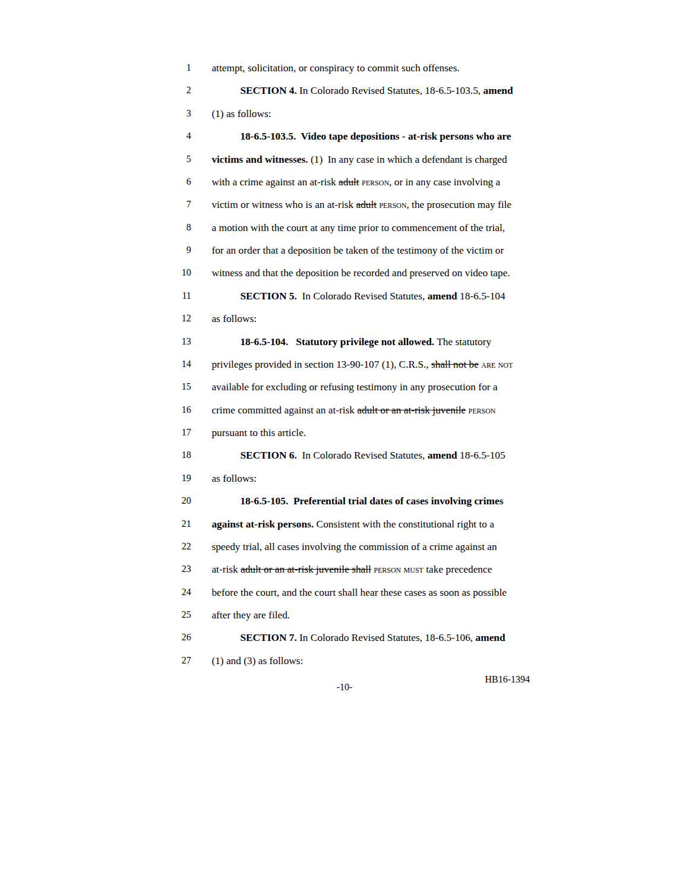| 1 | attempt, solicitation, or conspiracy to commit such offenses. |
| 2 | SECTION 4. In Colorado Revised Statutes, 18-6.5-103.5, amend |
| 3 | (1) as follows: |
| 4 | 18-6.5-103.5. Video tape depositions - at-risk persons who are |
| 5 | victims and witnesses. (1) In any case in which a defendant is charged |
| 6 | with a crime against an at-risk adult person , or in any case involving a |
| 7 | victim or witness who is an at-risk adult person , the prosecution may file |
| 8 | a motion with the court at any time prior to commencement of the trial, |
| 9 | for an order that a deposition be taken of the testimony of the victim or |
| 10 | witness and that the deposition be recorded and preserved on video tape. |
| 11 | SECTION 5. In Colorado Revised Statutes, amend 18-6.5-104 |
| 12 | as follows: |
| 13 | 18-6.5-104. Statutory privilege not allowed. The statutory |
| 14 | privileges provided in section 13-90-107 (1), C.R.S., shall not be are not |
| 15 | available for excluding or refusing testimony in any prosecution for a |
| 16 | crime committed against an at-risk adult or an at-risk juvenile person |
| 17 | pursuant to this article. |
| 18 | SECTION 6. In Colorado Revised Statutes, amend 18-6.5-105 |
| 19 | as follows: |
| 20 | 18-6.5-105. Preferential trial dates of cases involving crimes |
| 21 | against at-risk persons. Consistent with the constitutional right to a |
| 22 | speedy trial, all cases involving the commission of a crime against an |
| 23 | at-risk adult or an at-risk juvenile shall person must take precedence |
| 24 | before the court, and the court shall hear these cases as soon as possible |
| 25 | after they are filed. |
| 26 | SECTION 7. In Colorado Revised Statutes, 18-6.5-106, amend |
| 27 | (1) and (3) as follows: |
-10-
HB16-1394